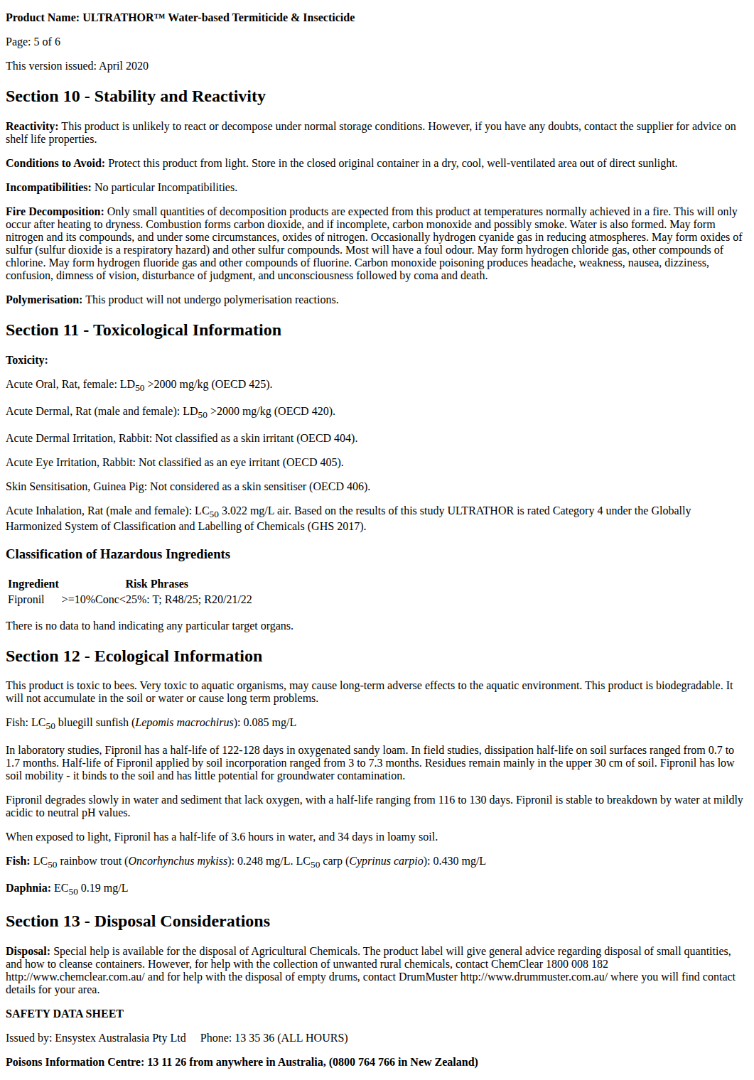Product Name: ULTRATHOR™ Water-based Termiticide & Insecticide
Page: 5 of 6
This version issued: April 2020
Section 10 - Stability and Reactivity
Reactivity: This product is unlikely to react or decompose under normal storage conditions. However, if you have any doubts, contact the supplier for advice on shelf life properties.
Conditions to Avoid: Protect this product from light. Store in the closed original container in a dry, cool, well-ventilated area out of direct sunlight.
Incompatibilities: No particular Incompatibilities.
Fire Decomposition: Only small quantities of decomposition products are expected from this product at temperatures normally achieved in a fire. This will only occur after heating to dryness. Combustion forms carbon dioxide, and if incomplete, carbon monoxide and possibly smoke. Water is also formed. May form nitrogen and its compounds, and under some circumstances, oxides of nitrogen. Occasionally hydrogen cyanide gas in reducing atmospheres. May form oxides of sulfur (sulfur dioxide is a respiratory hazard) and other sulfur compounds. Most will have a foul odour. May form hydrogen chloride gas, other compounds of chlorine. May form hydrogen fluoride gas and other compounds of fluorine. Carbon monoxide poisoning produces headache, weakness, nausea, dizziness, confusion, dimness of vision, disturbance of judgment, and unconsciousness followed by coma and death.
Polymerisation: This product will not undergo polymerisation reactions.
Section 11 - Toxicological Information
Toxicity:
Acute Oral, Rat, female: LD50 >2000 mg/kg (OECD 425).
Acute Dermal, Rat (male and female): LD50 >2000 mg/kg (OECD 420).
Acute Dermal Irritation, Rabbit: Not classified as a skin irritant (OECD 404).
Acute Eye Irritation, Rabbit: Not classified as an eye irritant (OECD 405).
Skin Sensitisation, Guinea Pig: Not considered as a skin sensitiser (OECD 406).
Acute Inhalation, Rat (male and female): LC50 3.022 mg/L air. Based on the results of this study ULTRATHOR is rated Category 4 under the Globally Harmonized System of Classification and Labelling of Chemicals (GHS 2017).
Classification of Hazardous Ingredients
| Ingredient | Risk Phrases |
| --- | --- |
| Fipronil | >=10%Conc<25%: T; R48/25; R20/21/22 |
There is no data to hand indicating any particular target organs.
Section 12 - Ecological Information
This product is toxic to bees. Very toxic to aquatic organisms, may cause long-term adverse effects to the aquatic environment. This product is biodegradable. It will not accumulate in the soil or water or cause long term problems.
Fish: LC50 bluegill sunfish (Lepomis macrochirus): 0.085 mg/L
In laboratory studies, Fipronil has a half-life of 122-128 days in oxygenated sandy loam. In field studies, dissipation half-life on soil surfaces ranged from 0.7 to 1.7 months. Half-life of Fipronil applied by soil incorporation ranged from 3 to 7.3 months. Residues remain mainly in the upper 30 cm of soil. Fipronil has low soil mobility - it binds to the soil and has little potential for groundwater contamination.
Fipronil degrades slowly in water and sediment that lack oxygen, with a half-life ranging from 116 to 130 days. Fipronil is stable to breakdown by water at mildly acidic to neutral pH values.
When exposed to light, Fipronil has a half-life of 3.6 hours in water, and 34 days in loamy soil.
Fish: LC50 rainbow trout (Oncorhynchus mykiss): 0.248 mg/L. LC50 carp (Cyprinus carpio): 0.430 mg/L
Daphnia: EC50 0.19 mg/L
Section 13 - Disposal Considerations
Disposal: Special help is available for the disposal of Agricultural Chemicals. The product label will give general advice regarding disposal of small quantities, and how to cleanse containers. However, for help with the collection of unwanted rural chemicals, contact ChemClear 1800 008 182 http://www.chemclear.com.au/ and for help with the disposal of empty drums, contact DrumMuster http://www.drummuster.com.au/ where you will find contact details for your area.
SAFETY DATA SHEET
Issued by: Ensystex Australasia Pty Ltd Phone: 13 35 36 (ALL HOURS)
Poisons Information Centre: 13 11 26 from anywhere in Australia, (0800 764 766 in New Zealand)